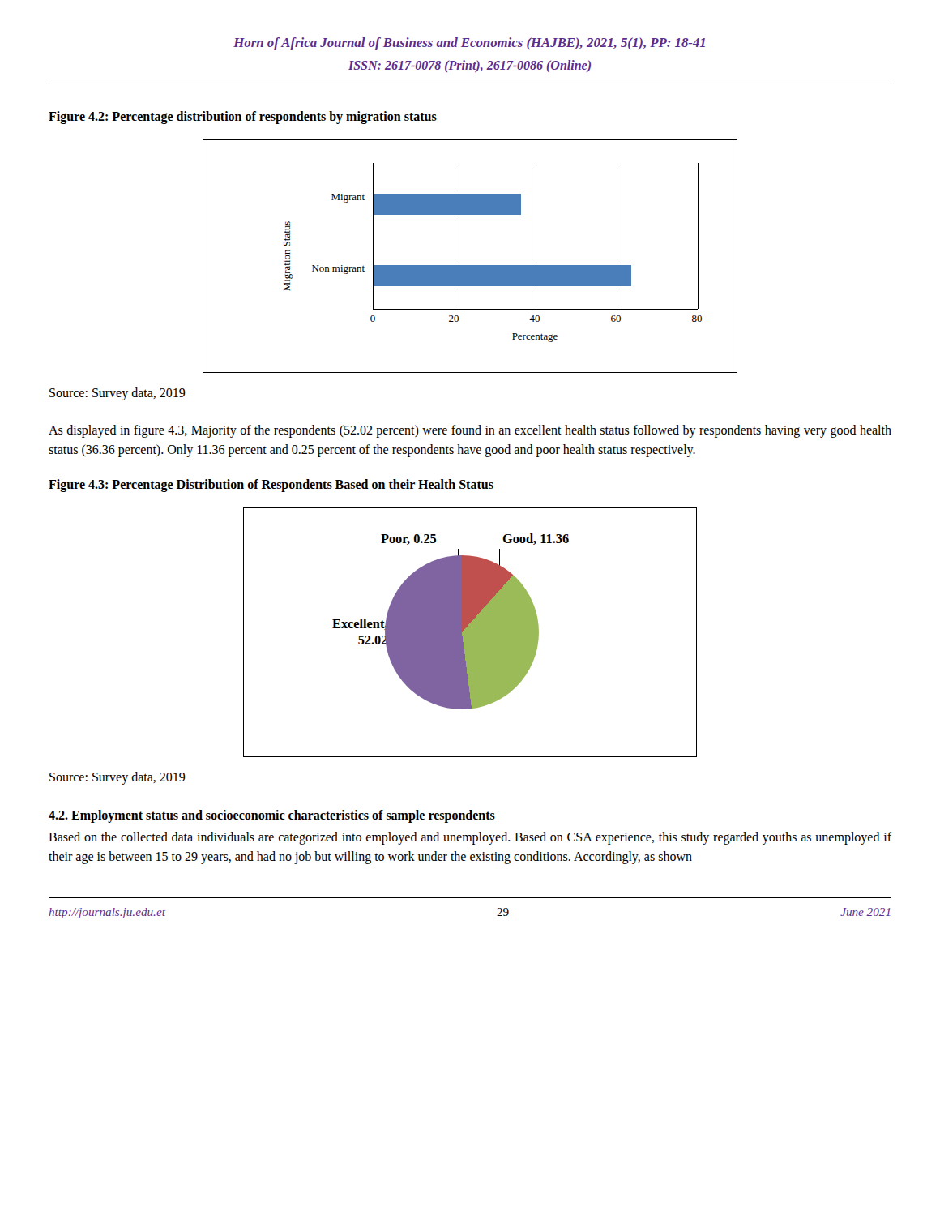Horn of Africa Journal of Business and Economics (HAJBE), 2021, 5(1), PP: 18-41
ISSN: 2617-0078 (Print), 2617-0086 (Online)
Figure 4.2: Percentage distribution of respondents by migration status
Migration Status
Migrant Non migrant
0 20 40 60 80
Percentage
Source: Survey data, 2019
As displayed in figure 4.3, Majority of the respondents (52.02 percent) were found in an excellent health status followed by respondents having very good health status (36.36 percent). Only 11.36 percent and 0.25 percent of the respondents have good and poor health status respectively.
Figure 4.3: Percentage Distribution of Respondents Based on their Health Status
Poor, 0.25
Good, 11.36
Excellent,
52.02
Very good,
36.36
Source: Survey data, 2019
4.2. Employment status and socioeconomic characteristics of sample respondents
Based on the collected data individuals are categorized into employed and unemployed. Based on CSA experience, this study regarded youths as unemployed if their age is between 15 to 29 years, and had no job but willing to work under the existing conditions. Accordingly, as shown
http://journals.ju.edu.et 29 June 2021